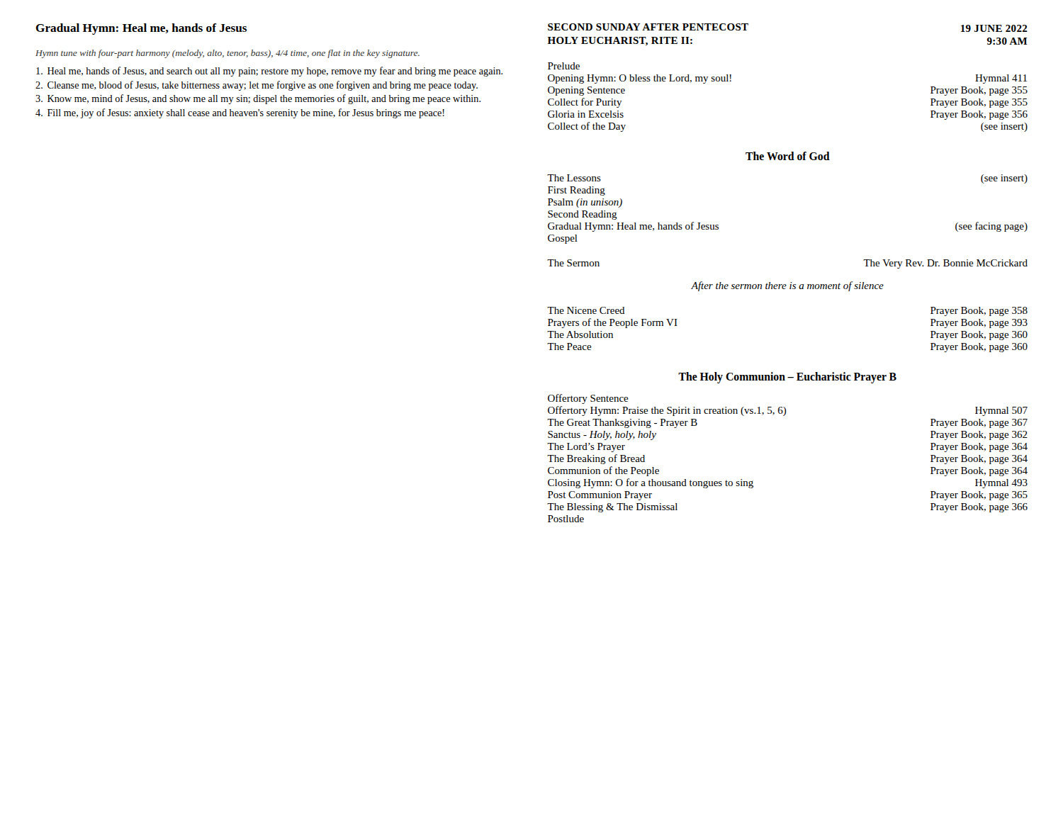Gradual Hymn: Heal me, hands of Jesus
Hymn tune with four-part harmony (melody, alto, tenor, bass), 4/4 time, one flat in the key signature.
| 1. | Heal me, hands of Jesus, and search out all my pain; restore my hope, remove my fear and bring me peace again. |
| 2. | Cleanse me, blood of Jesus, take bitterness away; let me forgive as one forgiven and bring me peace today. |
| 3. | Know me, mind of Jesus, and show me all my sin; dispel the memories of guilt, and bring me peace within. |
| 4. | Fill me, joy of Jesus: anxiety shall cease and heaven's serenity be mine, for Jesus brings me peace! |
SECOND SUNDAY AFTER PENTECOST
HOLY EUCHARIST, RITE II:
19 JUNE 2022
9:30 AM
Prelude
Opening Hymn: O bless the Lord, my soul!Hymnal 411
Opening Sentence Prayer Book, page 355
Collect for Purity Prayer Book, page 355
Gloria in Excelsis Prayer Book, page 356
Collect of the Day(see insert)
The Word of God
The Lessons(see insert)
First Reading
Psalm (in unison)
Second Reading
Gradual Hymn: Heal me, hands of Jesus(see facing page)
Gospel
The Sermon The Very Rev. Dr. Bonnie McCrickard
After the sermon there is a moment of silence
The Nicene Creed Prayer Book, page 358
Prayers of the People Form VI Prayer Book, page 393
The Absolution Prayer Book, page 360
The Peace Prayer Book, page 360
The Holy Communion – Eucharistic Prayer B
Offertory Sentence
Offertory Hymn: Praise the Spirit in creation (vs.1, 5, 6) Hymnal 507
The Great Thanksgiving - Prayer B Prayer Book, page 367
Sanctus - Holy, holy, holy Prayer Book, page 362
The Lord’s Prayer Prayer Book, page 364
The Breaking of Bread Prayer Book, page 364
Communion of the People Prayer Book, page 364
Closing Hymn: O for a thousand tongues to sing Hymnal 493
Post Communion Prayer Prayer Book, page 365
The Blessing & The Dismissal Prayer Book, page 366
Postlude